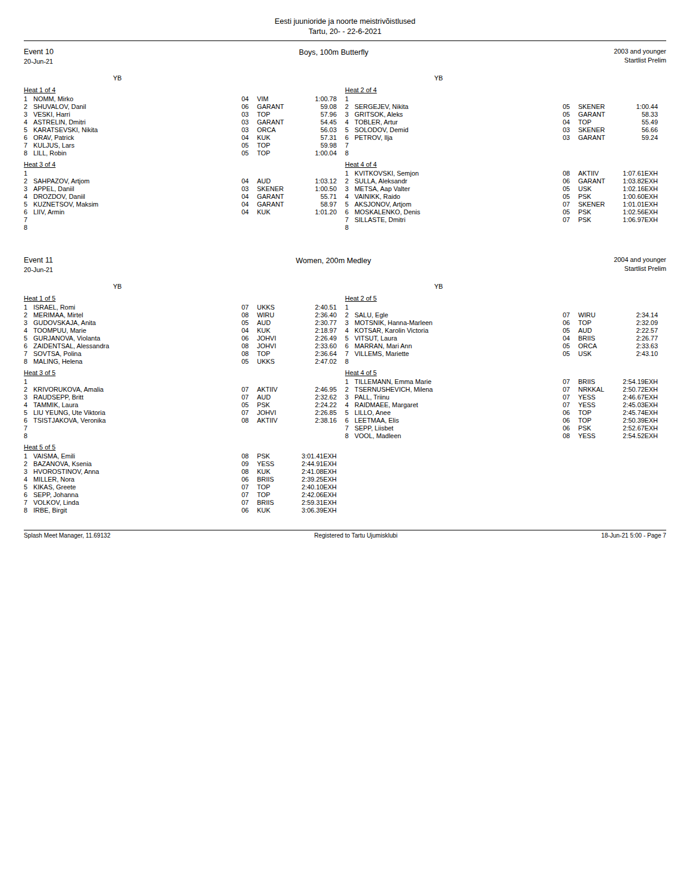Eesti juunioride ja noorte meistrivõistlused
Tartu, 20- - 22-6-2021
Event 10
20-Jun-21
Boys, 100m Butterfly
2003 and younger
Startlist Prelim
YB
YB
Heat 1 of 4
| 1 | NOMM, Mirko | 04 | VIM | 1:00.78 |
| 2 | SHUVALOV, Danil | 06 | GARANT | 59.08 |
| 3 | VESKI, Harri | 03 | TOP | 57.96 |
| 4 | ASTRELIN, Dmitri | 03 | GARANT | 54.45 |
| 5 | KARATSEVSKI, Nikita | 03 | ORCA | 56.03 |
| 6 | ORAV, Patrick | 04 | KUK | 57.31 |
| 7 | KULJUS, Lars | 05 | TOP | 59.98 |
| 8 | LILL, Robin | 05 | TOP | 1:00.04 |
Heat 3 of 4
| 1 | | | | |
| 2 | SAHPAZOV, Artjom | 04 | AUD | 1:03.12 |
| 3 | APPEL, Daniil | 03 | SKENER | 1:00.50 |
| 4 | DROZDOV, Daniil | 04 | GARANT | 55.71 |
| 5 | KUZNETSOV, Maksim | 04 | GARANT | 58.97 |
| 6 | LIIV, Armin | 04 | KUK | 1:01.20 |
| 7 | | | | |
| 8 | | | | |
Heat 2 of 4
| 1 | | | | |
| 2 | SERGEJEV, Nikita | 05 | SKENER | 1:00.44 |
| 3 | GRITSOK, Aleks | 05 | GARANT | 58.33 |
| 4 | TOBLER, Artur | 04 | TOP | 55.49 |
| 5 | SOLODOV, Demid | 03 | SKENER | 56.66 |
| 6 | PETROV, Ilja | 03 | GARANT | 59.24 |
| 7 | | | | |
| 8 | | | | |
Heat 4 of 4
| 1 | KVITKOVSKI, Semjon | 08 | AKTIIV | 1:07.61EXH |
| 2 | SULLA, Aleksandr | 06 | GARANT | 1:03.82EXH |
| 3 | METSA, Aap Valter | 05 | USK | 1:02.16EXH |
| 4 | VAINIKK, Raido | 05 | PSK | 1:00.60EXH |
| 5 | AKSJONOV, Artjom | 07 | SKENER | 1:01.01EXH |
| 6 | MOSKALENKO, Denis | 05 | PSK | 1:02.56EXH |
| 7 | SILLASTE, Dmitri | 07 | PSK | 1:06.97EXH |
| 8 | | | | |
Event 11
20-Jun-21
Women, 200m Medley
2004 and younger
Startlist Prelim
YB
YB
Heat 1 of 5
| 1 | ISRAEL, Romi | 07 | UKKS | 2:40.51 |
| 2 | MERIMAA, Mirtel | 08 | WIRU | 2:36.40 |
| 3 | GUDOVSKAJA, Anita | 05 | AUD | 2:30.77 |
| 4 | TOOMPUU, Marie | 04 | KUK | 2:18.97 |
| 5 | GURJANOVA, Violanta | 06 | JOHVI | 2:26.49 |
| 6 | ZAIDENTSAL, Alessandra | 08 | JOHVI | 2:33.60 |
| 7 | SOVTSA, Polina | 08 | TOP | 2:36.64 |
| 8 | MALING, Helena | 05 | UKKS | 2:47.02 |
Heat 3 of 5
| 1 | | | | |
| 2 | KRIVORUKOVA, Amalia | 07 | AKTIIV | 2:46.95 |
| 3 | RAUDSEPP, Britt | 07 | AUD | 2:32.62 |
| 4 | TAMMIK, Laura | 05 | PSK | 2:24.22 |
| 5 | LIU YEUNG, Ute Viktoria | 07 | JOHVI | 2:26.85 |
| 6 | TSISTJAKOVA, Veronika | 08 | AKTIIV | 2:38.16 |
| 7 | | | | |
| 8 | | | | |
Heat 5 of 5
| 1 | VAISMA, Emili | 08 | PSK | 3:01.41EXH |
| 2 | BAZANOVA, Ksenia | 09 | YESS | 2:44.91EXH |
| 3 | HVOROSTINOV, Anna | 08 | KUK | 2:41.08EXH |
| 4 | MILLER, Nora | 06 | BRIIS | 2:39.25EXH |
| 5 | KIKAS, Greete | 07 | TOP | 2:40.10EXH |
| 6 | SEPP, Johanna | 07 | TOP | 2:42.06EXH |
| 7 | VOLKOV, Linda | 07 | BRIIS | 2:59.31EXH |
| 8 | IRBE, Birgit | 06 | KUK | 3:06.39EXH |
Heat 2 of 5
| 1 | | | | |
| 2 | SALU, Egle | 07 | WIRU | 2:34.14 |
| 3 | MOTSNIK, Hanna-Marleen | 06 | TOP | 2:32.09 |
| 4 | KOTSAR, Karolin Victoria | 05 | AUD | 2:22.57 |
| 5 | VITSUT, Laura | 04 | BRIIS | 2:26.77 |
| 6 | MARRAN, Mari Ann | 05 | ORCA | 2:33.63 |
| 7 | VILLEMS, Mariette | 05 | USK | 2:43.10 |
| 8 | | | | |
Heat 4 of 5
| 1 | TILLEMANN, Emma Marie | 07 | BRIIS | 2:54.19EXH |
| 2 | TSERNUSHEVICH, Milena | 07 | NRKKAL | 2:50.72EXH |
| 3 | PALL, Triinu | 07 | YESS | 2:46.67EXH |
| 4 | RAIDMAEE, Margaret | 07 | YESS | 2:45.03EXH |
| 5 | LILLO, Anee | 06 | TOP | 2:45.74EXH |
| 6 | LEETMAA, Elis | 06 | TOP | 2:50.39EXH |
| 7 | SEPP, Liisbet | 06 | PSK | 2:52.67EXH |
| 8 | VOOL, Madleen | 08 | YESS | 2:54.52EXH |
Splash Meet Manager, 11.69132
Registered to Tartu Ujumisklubi
18-Jun-21 5:00 - Page 7